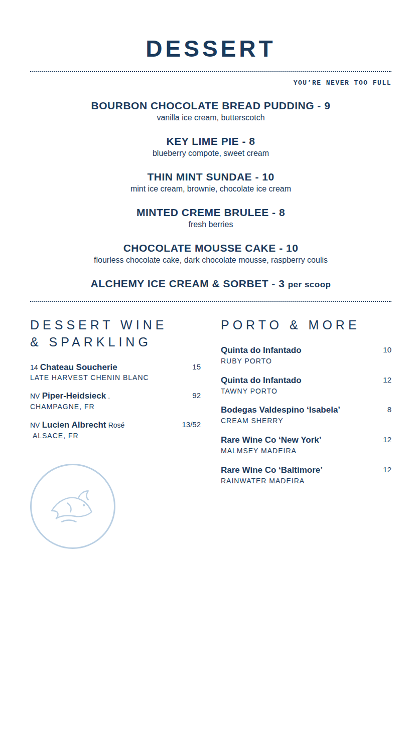DESSERT
YOU’RE NEVER TOO FULL
BOURBON CHOCOLATE BREAD PUDDING - 9
vanilla ice cream, butterscotch
KEY LIME PIE - 8
blueberry compote, sweet cream
THIN MINT SUNDAE - 10
mint ice cream, brownie, chocolate ice cream
MINTED CREME BRULEE - 8
fresh berries
CHOCOLATE MOUSSE CAKE - 10
flourless chocolate cake, dark chocolate mousse, raspberry coulis
ALCHEMY ICE CREAM & SORBET - 3 per scoop
DESSERT WINE
& SPARKLING
14 Chateau Soucherie 15 LATE HARVEST CHENIN BLANC
NV Piper-Heidsieck . 92 CHAMPAGNE, FR
NV Lucien Albrecht Rosé 13/52 ALSACE, FR
PORTO & MORE
Quinta do Infantado 10 RUBY PORTO
Quinta do Infantado 12 TAWNY PORTO
Bodegas Valdespino ‘Isabela’ 8 CREAM SHERRY
Rare Wine Co ‘New York’ 12 MALMSEY MADEIRA
Rare Wine Co ‘Baltimore’ 12 RAINWATER MADEIRA